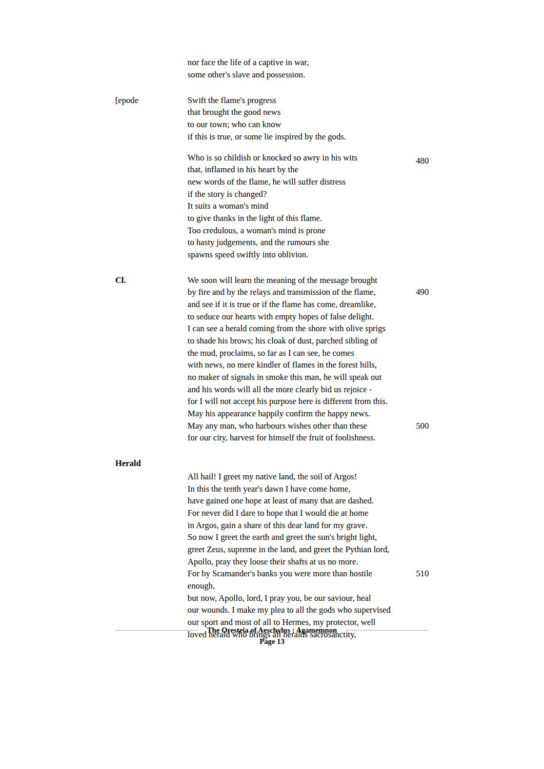nor face the life of a captive in war, some other's slave and possession.
[epode
Swift the flame's progress that brought the good news to our town; who can know if this is true, or some lie inspired by the gods. Who is so childish or knocked so awry in his wits that, inflamed in his heart by the new words of the flame, he will suffer distress if the story is changed? It suits a woman's mind to give thanks in the light of this flame. Too credulous, a woman's mind is prone to hasty judgements, and the rumours she spawns speed swiftly into oblivion.
480
Cl.
We soon will learn the meaning of the message brought by fire and by the relays and transmission of the flame, and see if it is true or if the flame has come, dreamlike, to seduce our hearts with empty hopes of false delight. I can see a herald coming from the shore with olive sprigs to shade his brows; his cloak of dust, parched sibling of the mud, proclaims, so far as I can see, he comes with news, no mere kindler of flames in the forest hills, no maker of signals in smoke this man, he will speak out and his words will all the more clearly bid us rejoice - for I will not accept his purpose here is different from this. May his appearance happily confirm the happy news. May any man, who harbours wishes other than these for our city, harvest for himself the fruit of foolishness.
490 500
Herald
All hail! I greet my native land, the soil of Argos! In this the tenth year's dawn I have come home, have gained one hope at least of many that are dashed. For never did I dare to hope that I would die at home in Argos, gain a share of this dear land for my grave. So now I greet the earth and greet the sun's bright light, greet Zeus, supreme in the land, and greet the Pythian lord, Apollo, pray they loose their shafts at us no more. For by Scamander's banks you were more than hostile enough, but now, Apollo, lord, I pray you, be our saviour, heal our wounds. I make my plea to all the gods who supervised our sport and most of all to Hermes, my protector, well loved herald who brings all heralds sacrosanctity,
510
The Oresteia of Aeschylus : Agamemnon
Page 13